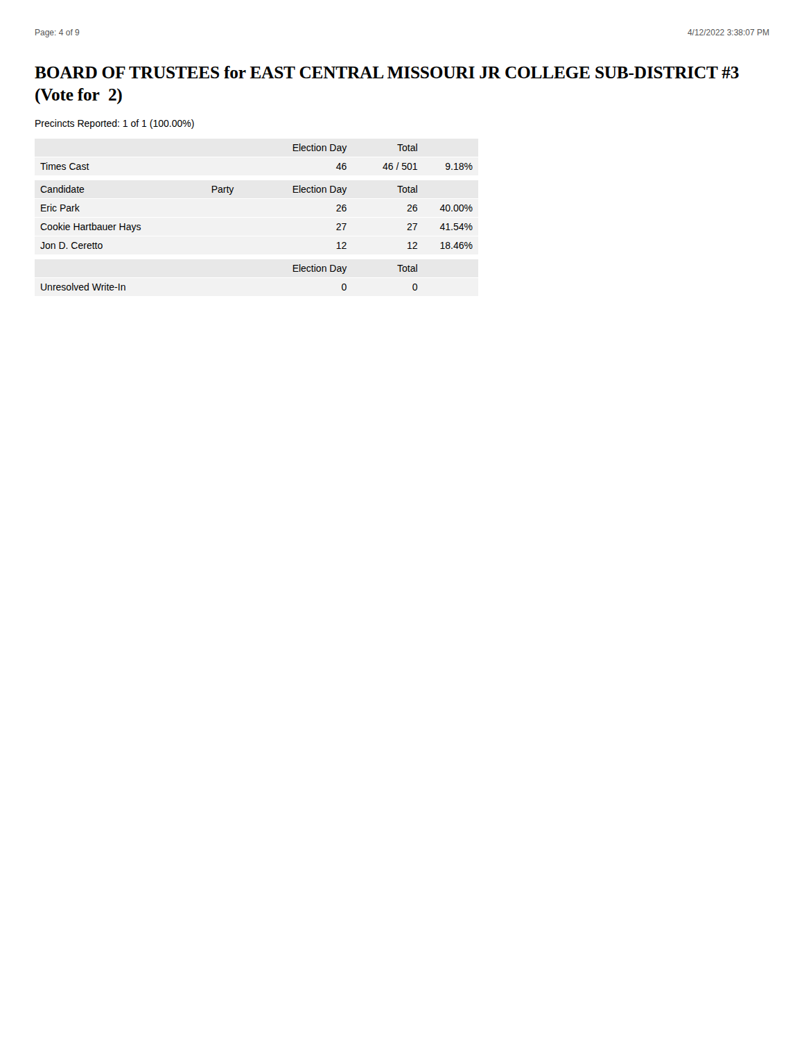Page: 4 of 9 4/12/2022 3:38:07 PM
BOARD OF TRUSTEES for EAST CENTRAL MISSOURI JR COLLEGE SUB-DISTRICT #3 (Vote for 2)
Precincts Reported: 1 of 1 (100.00%)
| | | Election Day | Total | |
| Times Cast | 46 | 46 / 501 | 9.18% |
| Candidate | Party | Election Day | Total | |
| Eric Park | | 26 | 26 | 40.00% |
| Cookie Hartbauer Hays | | 27 | 27 | 41.54% |
| Jon D. Ceretto | | 12 | 12 | 18.46% |
| | | Election Day | Total | |
| Unresolved Write-In | 0 | 0 | |